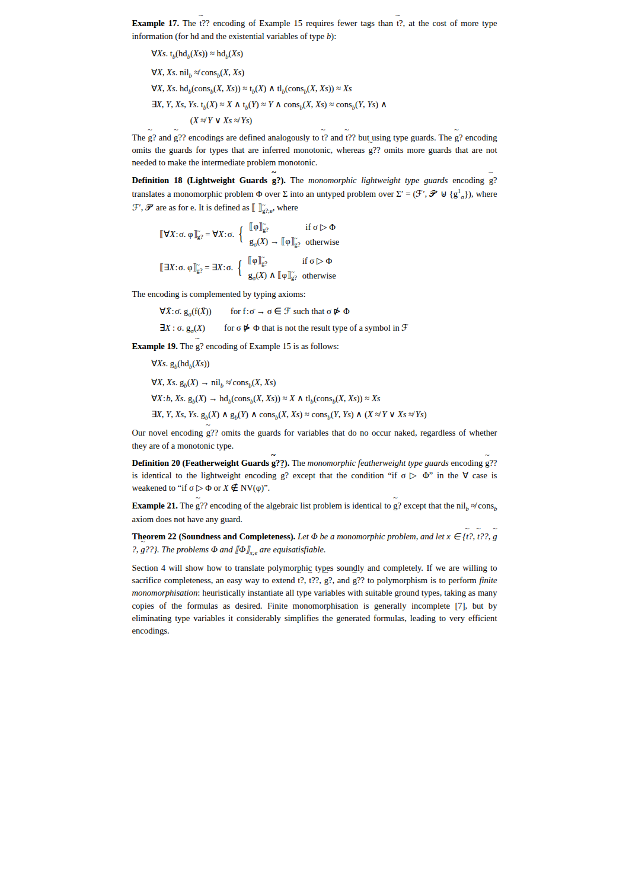Example 17. The t?? encoding of Example 15 requires fewer tags than t?, at the cost of more type information (for hd and the existential variables of type b):
∀Xs. tb(hdb(Xs)) ≈ hdb(Xs)
∀X, Xs. nilb ≉ consb(X, Xs)
∀X, Xs. hdb(consb(X, Xs)) ≈ tb(X) ∧ tlb(consb(X, Xs)) ≈ Xs
∃X, Y, Xs, Ys. tb(X) ≈ X ∧ tb(Y) ≈ Y ∧ consb(X, Xs) ≈ consb(Y, Ys) ∧
(X ≉ Y ∨ Xs ≉ Ys)
The g? and g?? encodings are defined analogously to t? and t?? but using type guards. The g? encoding omits the guards for types that are inferred monotonic, whereas g?? omits more guards that are not needed to make the intermediate problem monotonic.
Definition 18 (Lightweight Guards g?). The monomorphic lightweight type guards encoding g? translates a monomorphic problem Φ over Σ into an untyped problem over Σ′ = (ℱ′, 𝒫′ ⊎ {g1σ}), where ℱ′, 𝒫′ are as for e. It is defined as ⟦ ⟧g?;e, where
⟦∀X : σ. φ⟧g? = ∀X : σ. {
| ⟦φ⟧ g ? | if σ ▷ Φ |
| g σ ( X ) → ⟦φ⟧ g ? | otherwise |
⟦∃X : σ. φ⟧g? = ∃X : σ. {
| ⟦φ⟧ g ? | if σ ▷ Φ |
| g σ ( X ) ∧ ⟦φ⟧ g ? | otherwise |
The encoding is complemented by typing axioms:
∀X̄ : σ̄. gσ(f(X̄))for f : σ̄ → σ ∈ ℱ such that σ ⋫ Φ
∃X : σ. gσ(X)for σ ⋫ Φ that is not the result type of a symbol in ℱ
Example 19. The g? encoding of Example 15 is as follows:
∀Xs. gb(hdb(Xs))
∀X, Xs. gb(X) → nilb ≉ consb(X, Xs)
∀X : b, Xs. gb(X) → hdb(consb(X, Xs)) ≈ X ∧ tlb(consb(X, Xs)) ≈ Xs
∃X, Y, Xs, Ys. gb(X) ∧ gb(Y) ∧ consb(X, Xs) ≈ consb(Y, Ys) ∧ (X ≉ Y ∨ Xs ≉ Ys)
Our novel encoding g?? omits the guards for variables that do no occur naked, regardless of whether they are of a monotonic type.
Definition 20 (Featherweight Guards g??). The monomorphic featherweight type guards encoding g?? is identical to the lightweight encoding g? except that the condition “if σ ▷ Φ” in the ∀ case is weakened to “if σ ▷ Φ or X ∉ NV(φ)”.
Example 21. The g?? encoding of the algebraic list problem is identical to g? except that the nilb ≉ consb axiom does not have any guard.
Theorem 22 (Soundness and Completeness). Let Φ be a monomorphic problem, and let x ∈ {t?, t??, g?, g??}. The problems Φ and ⟦Φ⟧x;e are equisatisfiable.
Section 4 will show how to translate polymorphic types soundly and completely. If we are willing to sacrifice completeness, an easy way to extend t?, t??, g?, and g?? to polymorphism is to perform finite monomorphisation: heuristically instantiate all type variables with suitable ground types, taking as many copies of the formulas as desired. Finite monomorphisation is generally incomplete [7], but by eliminating type variables it considerably simplifies the generated formulas, leading to very efficient encodings.